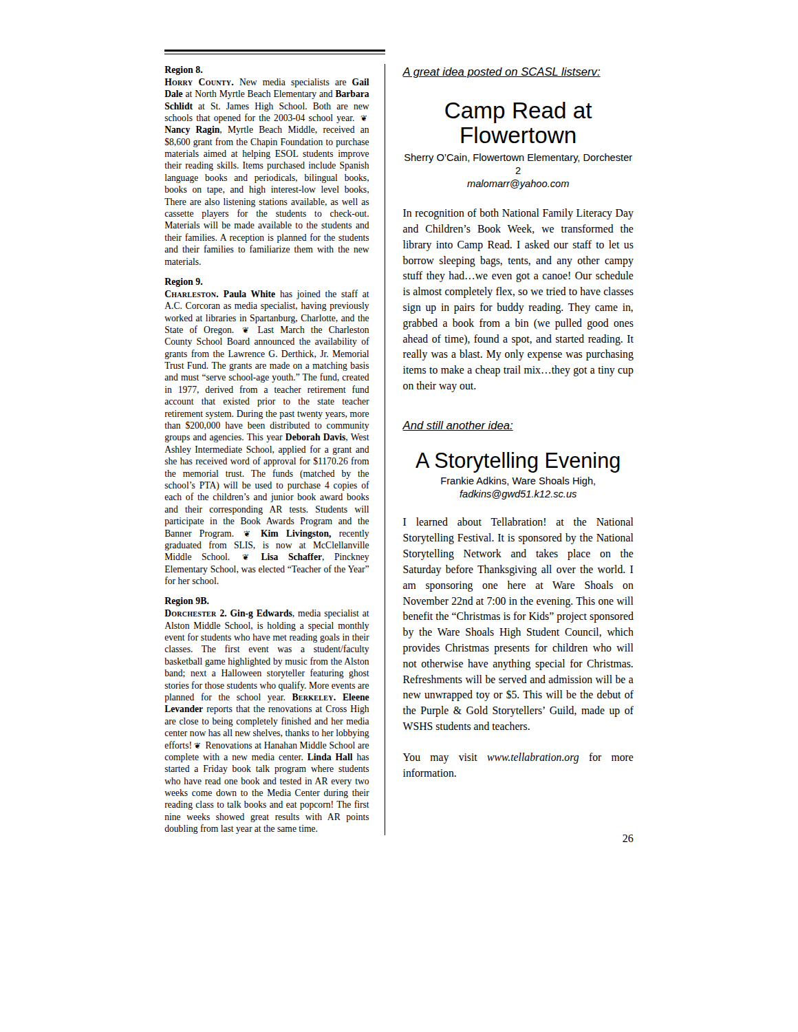Region 8.
Horry County. New media specialists are Gail Dale at North Myrtle Beach Elementary and Barbara Schlidt at St. James High School. Both are new schools that opened for the 2003-04 school year. ❦ Nancy Ragin, Myrtle Beach Middle, received an $8,600 grant from the Chapin Foundation to purchase materials aimed at helping ESOL students improve their reading skills. Items purchased include Spanish language books and periodicals, bilingual books, books on tape, and high interest-low level books, There are also listening stations available, as well as cassette players for the students to check-out. Materials will be made available to the students and their families. A reception is planned for the students and their families to familiarize them with the new materials.
Region 9.
Charleston. Paula White has joined the staff at A.C. Corcoran as media specialist, having previously worked at libraries in Spartanburg, Charlotte, and the State of Oregon. ❦ Last March the Charleston County School Board announced the availability of grants from the Lawrence G. Derthick, Jr. Memorial Trust Fund. The grants are made on a matching basis and must “serve school-age youth.” The fund, created in 1977, derived from a teacher retirement fund account that existed prior to the state teacher retirement system. During the past twenty years, more than $200,000 have been distributed to community groups and agencies. This year Deborah Davis, West Ashley Intermediate School, applied for a grant and she has received word of approval for $1170.26 from the memorial trust. The funds (matched by the school’s PTA) will be used to purchase 4 copies of each of the children’s and junior book award books and their corresponding AR tests. Students will participate in the Book Awards Program and the Banner Program. ❦ Kim Livingston, recently graduated from SLIS, is now at McClellanville Middle School. ❦ Lisa Schaffer, Pinckney Elementary School, was elected “Teacher of the Year” for her school.
Region 9B.
Dorchester 2. Gin-g Edwards, media specialist at Alston Middle School, is holding a special monthly event for students who have met reading goals in their classes. The first event was a student/faculty basketball game highlighted by music from the Alston band; next a Halloween storyteller featuring ghost stories for those students who qualify. More events are planned for the school year. Berkeley. Eleene Levander reports that the renovations at Cross High are close to being completely finished and her media center now has all new shelves, thanks to her lobbying efforts!❦ Renovations at Hanahan Middle School are complete with a new media center. Linda Hall has started a Friday book talk program where students who have read one book and tested in AR every two weeks come down to the Media Center during their reading class to talk books and eat popcorn! The first nine weeks showed great results with AR points doubling from last year at the same time.
A great idea posted on SCASL listserv:
Camp Read at Flowertown
Sherry O’Cain, Flowertown Elementary, Dorchester 2
malomarr@yahoo.com
In recognition of both National Family Literacy Day and Children’s Book Week, we transformed the library into Camp Read. I asked our staff to let us borrow sleeping bags, tents, and any other campy stuff they had…we even got a canoe! Our schedule is almost completely flex, so we tried to have classes sign up in pairs for buddy reading. They came in, grabbed a book from a bin (we pulled good ones ahead of time), found a spot, and started reading. It really was a blast. My only expense was purchasing items to make a cheap trail mix…they got a tiny cup on their way out.
And still another idea:
A Storytelling Evening
Frankie Adkins, Ware Shoals High,
fadkins@gwd51.k12.sc.us
I learned about Tellabration! at the National Storytelling Festival. It is sponsored by the National Storytelling Network and takes place on the Saturday before Thanksgiving all over the world. I am sponsoring one here at Ware Shoals on November 22nd at 7:00 in the evening. This one will benefit the “Christmas is for Kids” project sponsored by the Ware Shoals High Student Council, which provides Christmas presents for children who will not otherwise have anything special for Christmas. Refreshments will be served and admission will be a new unwrapped toy or $5. This will be the debut of the Purple & Gold Storytellers’ Guild, made up of WSHS students and teachers.
You may visit www.tellabration.org for more information.
26